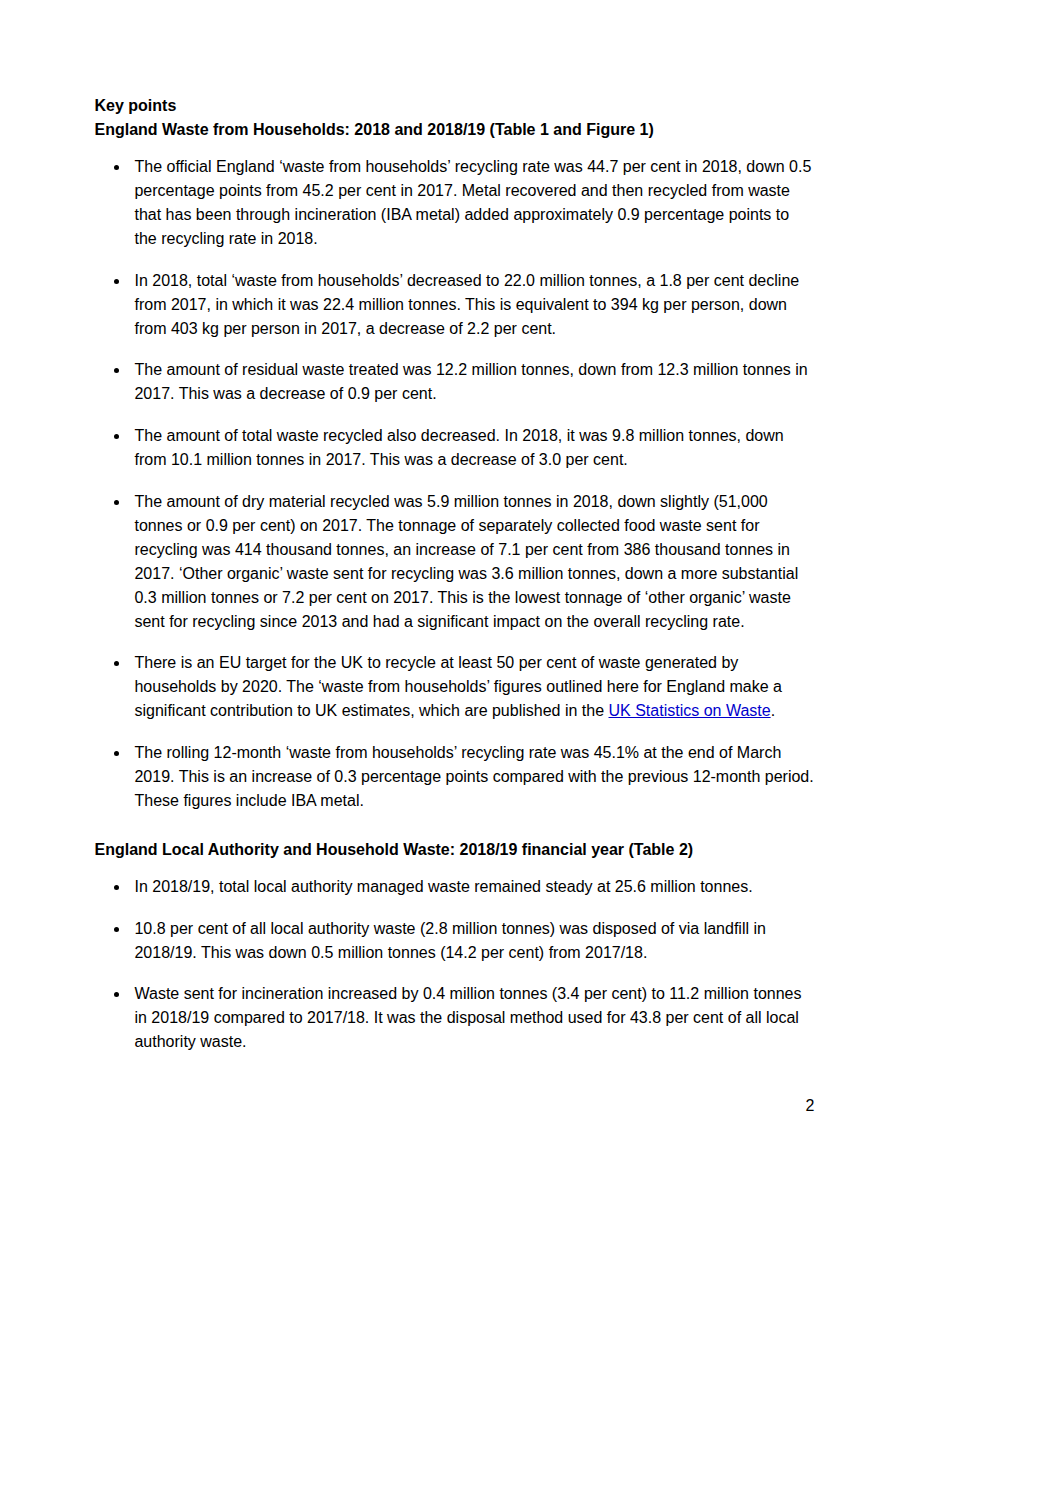Key points
England Waste from Households: 2018 and 2018/19 (Table 1 and Figure 1)
The official England ‘waste from households’ recycling rate was 44.7 per cent in 2018, down 0.5 percentage points from 45.2 per cent in 2017. Metal recovered and then recycled from waste that has been through incineration (IBA metal) added approximately 0.9 percentage points to the recycling rate in 2018.
In 2018, total ‘waste from households’ decreased to 22.0 million tonnes, a 1.8 per cent decline from 2017, in which it was 22.4 million tonnes. This is equivalent to 394 kg per person, down from 403 kg per person in 2017, a decrease of 2.2 per cent.
The amount of residual waste treated was 12.2 million tonnes, down from 12.3 million tonnes in 2017. This was a decrease of 0.9 per cent.
The amount of total waste recycled also decreased. In 2018, it was 9.8 million tonnes, down from 10.1 million tonnes in 2017. This was a decrease of 3.0 per cent.
The amount of dry material recycled was 5.9 million tonnes in 2018, down slightly (51,000 tonnes or 0.9 per cent) on 2017. The tonnage of separately collected food waste sent for recycling was 414 thousand tonnes, an increase of 7.1 per cent from 386 thousand tonnes in 2017. ‘Other organic’ waste sent for recycling was 3.6 million tonnes, down a more substantial 0.3 million tonnes or 7.2 per cent on 2017. This is the lowest tonnage of ‘other organic’ waste sent for recycling since 2013 and had a significant impact on the overall recycling rate.
There is an EU target for the UK to recycle at least 50 per cent of waste generated by households by 2020. The ‘waste from households’ figures outlined here for England make a significant contribution to UK estimates, which are published in the UK Statistics on Waste.
The rolling 12-month ‘waste from households’ recycling rate was 45.1% at the end of March 2019. This is an increase of 0.3 percentage points compared with the previous 12-month period. These figures include IBA metal.
England Local Authority and Household Waste: 2018/19 financial year (Table 2)
In 2018/19, total local authority managed waste remained steady at 25.6 million tonnes.
10.8 per cent of all local authority waste (2.8 million tonnes) was disposed of via landfill in 2018/19. This was down 0.5 million tonnes (14.2 per cent) from 2017/18.
Waste sent for incineration increased by 0.4 million tonnes (3.4 per cent) to 11.2 million tonnes in 2018/19 compared to 2017/18. It was the disposal method used for 43.8 per cent of all local authority waste.
2